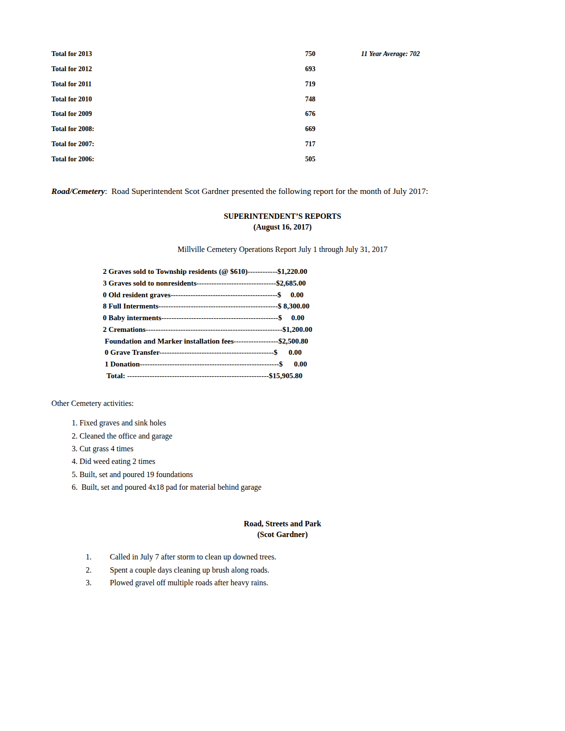| Total for 2013 | 750 | 11 Year Average: 702 |
| Total for 2012 | 693 | |
| Total for 2011 | 719 | |
| Total for 2010 | 748 | |
| Total for 2009 | 676 | |
| Total for 2008: | 669 | |
| Total for 2007: | 717 | |
| Total for 2006: | 505 | |
Road/Cemetery: Road Superintendent Scot Gardner presented the following report for the month of July 2017:
SUPERINTENDENT’S REPORTS
(August 16, 2017)
Millville Cemetery Operations Report July 1 through July 31, 2017
2 Graves sold to Township residents (@ $610)------------$1,220.00 3 Graves sold to nonresidents--------------------------------$2,685.00 0 Old resident graves-------------------------------------------$ 0.00 8 Full Interments------------------------------------------------$ 8,300.00 0 Baby interments-----------------------------------------------$ 0.00 2 Cremations-------------------------------------------------------$1,200.00 Foundation and Marker installation fees------------------$2,500.80 0 Grave Transfer----------------------------------------------$ 0.00 1 Donation--------------------------------------------------------$ 0.00 Total: ---------------------------------------------------------$15,905.80
Other Cemetery activities:
Fixed graves and sink holes
Cleaned the office and garage
Cut grass 4 times
Did weed eating 2 times
Built, set and poured 19 foundations
Built, set and poured 4x18 pad for material behind garage
Road, Streets and Park
(Scot Gardner)
Called in July 7 after storm to clean up downed trees.
Spent a couple days cleaning up brush along roads.
Plowed gravel off multiple roads after heavy rains.